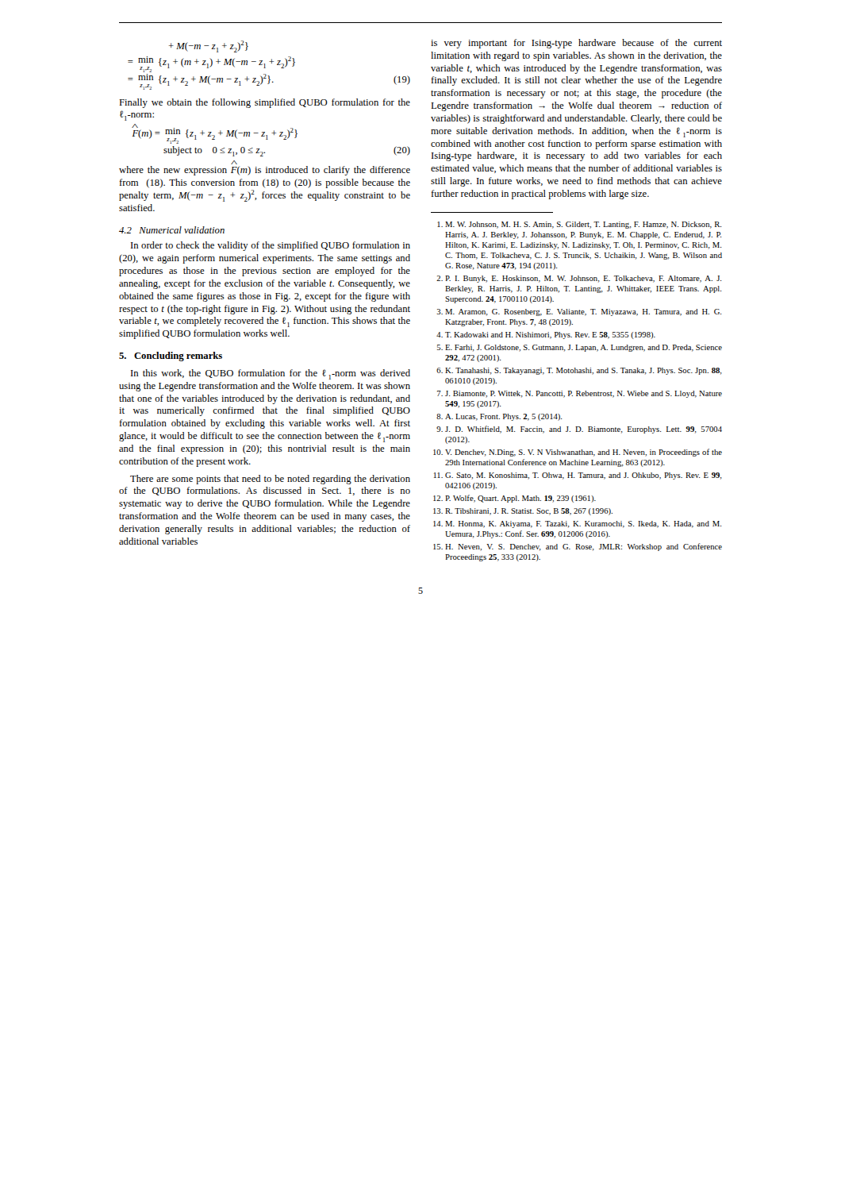+ M(−m − z1 + z2)2}
=
min z1,z2 {z1 + (m + z1) + M(−m − z1 + z2)2}
=
min z1,z2 {z1 + z2 + M(−m − z1 + z2)2}.
(19)
Finally we obtain the following simplified QUBO formulation for the ℓ1-norm:
F(m) =
min z1,z2 {z1 + z2 + M(−m − z1 + z2)2}
subject to 0 ≤ z1, 0 ≤ z2.
(20)
where the new expression F(m) is introduced to clarify the difference from (18). This conversion from (18) to (20) is possible because the penalty term, M(−m − z1 + z2)2, forces the equality constraint to be satisfied.
4.2 Numerical validation
In order to check the validity of the simplified QUBO formulation in (20), we again perform numerical experiments. The same settings and procedures as those in the previous section are employed for the annealing, except for the exclusion of the variable t. Consequently, we obtained the same figures as those in Fig. 2, except for the figure with respect to t (the top-right figure in Fig. 2). Without using the redundant variable t, we completely recovered the ℓ1 function. This shows that the simplified QUBO formulation works well.
5. Concluding remarks
In this work, the QUBO formulation for the ℓ1-norm was derived using the Legendre transformation and the Wolfe theorem. It was shown that one of the variables introduced by the derivation is redundant, and it was numerically confirmed that the final simplified QUBO formulation obtained by excluding this variable works well. At first glance, it would be difficult to see the connection between the ℓ1-norm and the final expression in (20); this nontrivial result is the main contribution of the present work.
There are some points that need to be noted regarding the derivation of the QUBO formulations. As discussed in Sect. 1, there is no systematic way to derive the QUBO formulation. While the Legendre transformation and the Wolfe theorem can be used in many cases, the derivation generally results in additional variables; the reduction of additional variables
is very important for Ising-type hardware because of the current limitation with regard to spin variables. As shown in the derivation, the variable t, which was introduced by the Legendre transformation, was finally excluded. It is still not clear whether the use of the Legendre transformation is necessary or not; at this stage, the procedure (the Legendre transformation → the Wolfe dual theorem → reduction of variables) is straightforward and understandable. Clearly, there could be more suitable derivation methods. In addition, when the ℓ1-norm is combined with another cost function to perform sparse estimation with Ising-type hardware, it is necessary to add two variables for each estimated value, which means that the number of additional variables is still large. In future works, we need to find methods that can achieve further reduction in practical problems with large size.
M. W. Johnson, M. H. S. Amin, S. Gildert, T. Lanting, F. Hamze, N. Dickson, R. Harris, A. J. Berkley, J. Johansson, P. Bunyk, E. M. Chapple, C. Enderud, J. P. Hilton, K. Karimi, E. Ladizinsky, N. Ladizinsky, T. Oh, I. Perminov, C. Rich, M. C. Thom, E. Tolkacheva, C. J. S. Truncik, S. Uchaikin, J. Wang, B. Wilson and G. Rose, Nature 473, 194 (2011).
P. I. Bunyk, E. Hoskinson, M. W. Johnson, E. Tolkacheva, F. Altomare, A. J. Berkley, R. Harris, J. P. Hilton, T. Lanting, J. Whittaker, IEEE Trans. Appl. Supercond. 24, 1700110 (2014).
M. Aramon, G. Rosenberg, E. Valiante, T. Miyazawa, H. Tamura, and H. G. Katzgraber, Front. Phys. 7, 48 (2019).
T. Kadowaki and H. Nishimori, Phys. Rev. E 58, 5355 (1998).
E. Farhi, J. Goldstone, S. Gutmann, J. Lapan, A. Lundgren, and D. Preda, Science 292, 472 (2001).
K. Tanahashi, S. Takayanagi, T. Motohashi, and S. Tanaka, J. Phys. Soc. Jpn. 88, 061010 (2019).
J. Biamonte, P. Wittek, N. Pancotti, P. Rebentrost, N. Wiebe and S. Lloyd, Nature 549, 195 (2017).
A. Lucas, Front. Phys. 2, 5 (2014).
J. D. Whitfield, M. Faccin, and J. D. Biamonte, Europhys. Lett. 99, 57004 (2012).
V. Denchev, N.Ding, S. V. N Vishwanathan, and H. Neven, in Proceedings of the 29th International Conference on Machine Learning, 863 (2012).
G. Sato, M. Konoshima, T. Ohwa, H. Tamura, and J. Ohkubo, Phys. Rev. E 99, 042106 (2019).
P. Wolfe, Quart. Appl. Math. 19, 239 (1961).
R. Tibshirani, J. R. Statist. Soc, B 58, 267 (1996).
M. Honma, K. Akiyama, F. Tazaki, K. Kuramochi, S. Ikeda, K. Hada, and M. Uemura, J.Phys.: Conf. Ser. 699, 012006 (2016).
H. Neven, V. S. Denchev, and G. Rose, JMLR: Workshop and Conference Proceedings 25, 333 (2012).
5